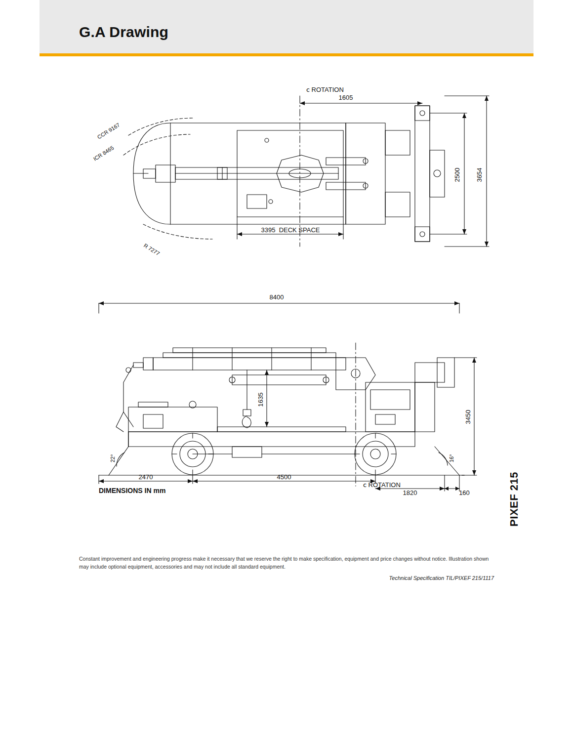G.A Drawing
1605 2500 3654 3395 DECK SPACE ⅽ ROTATION CCR 9167 ICR 8465 R 7277 8400 1635 3450 4500 2470 1820 160 ⅽ ROTATION 22° 16° DIMENSIONS IN mm
Constant improvement and engineering progress make it necessary that we reserve the right to make specification, equipment and price changes without notice. Illustration shown may include optional equipment, accessories and may not include all standard equipment.
PIXEF 215
Technical Specification TIL/PIXEF 215/1117